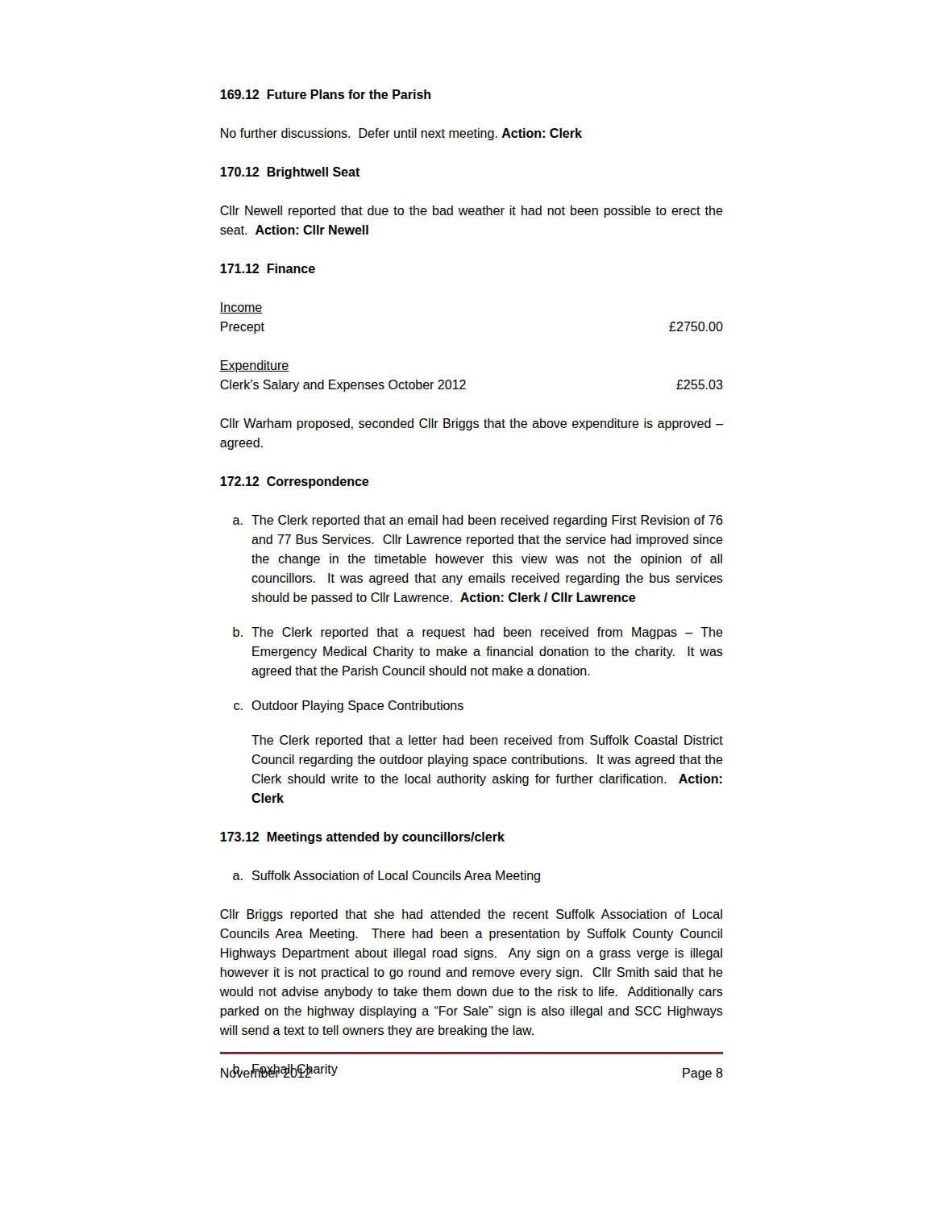169.12 Future Plans for the Parish
No further discussions. Defer until next meeting. Action: Clerk
170.12 Brightwell Seat
Cllr Newell reported that due to the bad weather it had not been possible to erect the seat. Action: Cllr Newell
171.12 Finance
Income
Precept £2750.00
Expenditure
Clerk’s Salary and Expenses October 2012 £255.03
Cllr Warham proposed, seconded Cllr Briggs that the above expenditure is approved – agreed.
172.12 Correspondence
The Clerk reported that an email had been received regarding First Revision of 76 and 77 Bus Services. Cllr Lawrence reported that the service had improved since the change in the timetable however this view was not the opinion of all councillors. It was agreed that any emails received regarding the bus services should be passed to Cllr Lawrence. Action: Clerk / Cllr Lawrence
The Clerk reported that a request had been received from Magpas – The Emergency Medical Charity to make a financial donation to the charity. It was agreed that the Parish Council should not make a donation.
Outdoor Playing Space Contributions
The Clerk reported that a letter had been received from Suffolk Coastal District Council regarding the outdoor playing space contributions. It was agreed that the Clerk should write to the local authority asking for further clarification. Action: Clerk
173.12 Meetings attended by councillors/clerk
Suffolk Association of Local Councils Area Meeting
Cllr Briggs reported that she had attended the recent Suffolk Association of Local Councils Area Meeting. There had been a presentation by Suffolk County Council Highways Department about illegal road signs. Any sign on a grass verge is illegal however it is not practical to go round and remove every sign. Cllr Smith said that he would not advise anybody to take them down due to the risk to life. Additionally cars parked on the highway displaying a “For Sale” sign is also illegal and SCC Highways will send a text to tell owners they are breaking the law.
Foxhall Charity
November 2012 Page 8